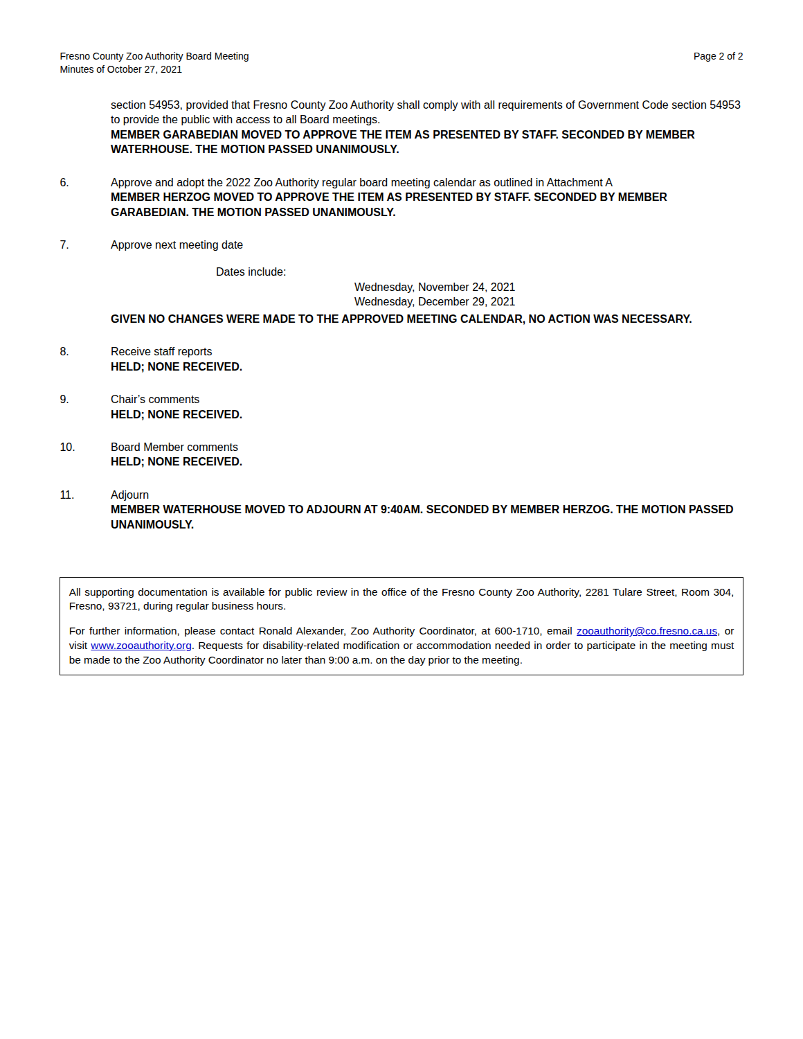Fresno County Zoo Authority Board Meeting
Minutes of October 27, 2021
Page 2 of 2
section 54953, provided that Fresno County Zoo Authority shall comply with all requirements of Government Code section 54953 to provide the public with access to all Board meetings.
MEMBER GARABEDIAN MOVED TO APPROVE THE ITEM AS PRESENTED BY STAFF. SECONDED BY MEMBER WATERHOUSE. THE MOTION PASSED UNANIMOUSLY.
6.
Approve and adopt the 2022 Zoo Authority regular board meeting calendar as outlined in Attachment A
MEMBER HERZOG MOVED TO APPROVE THE ITEM AS PRESENTED BY STAFF. SECONDED BY MEMBER GARABEDIAN. THE MOTION PASSED UNANIMOUSLY.
7.
Approve next meeting date
Dates include:
Wednesday, November 24, 2021
Wednesday, December 29, 2021
GIVEN NO CHANGES WERE MADE TO THE APPROVED MEETING CALENDAR, NO ACTION WAS NECESSARY.
8.
Receive staff reports
HELD; NONE RECEIVED.
9.
Chair’s comments
HELD; NONE RECEIVED.
10.
Board Member comments
HELD; NONE RECEIVED.
11.
Adjourn
MEMBER WATERHOUSE MOVED TO ADJOURN AT 9:40AM. SECONDED BY MEMBER HERZOG. THE MOTION PASSED UNANIMOUSLY.
All supporting documentation is available for public review in the office of the Fresno County Zoo Authority, 2281 Tulare Street, Room 304, Fresno, 93721, during regular business hours.
For further information, please contact Ronald Alexander, Zoo Authority Coordinator, at 600-1710, email zooauthority@co.fresno.ca.us, or visit www.zooauthority.org. Requests for disability-related modification or accommodation needed in order to participate in the meeting must be made to the Zoo Authority Coordinator no later than 9:00 a.m. on the day prior to the meeting.